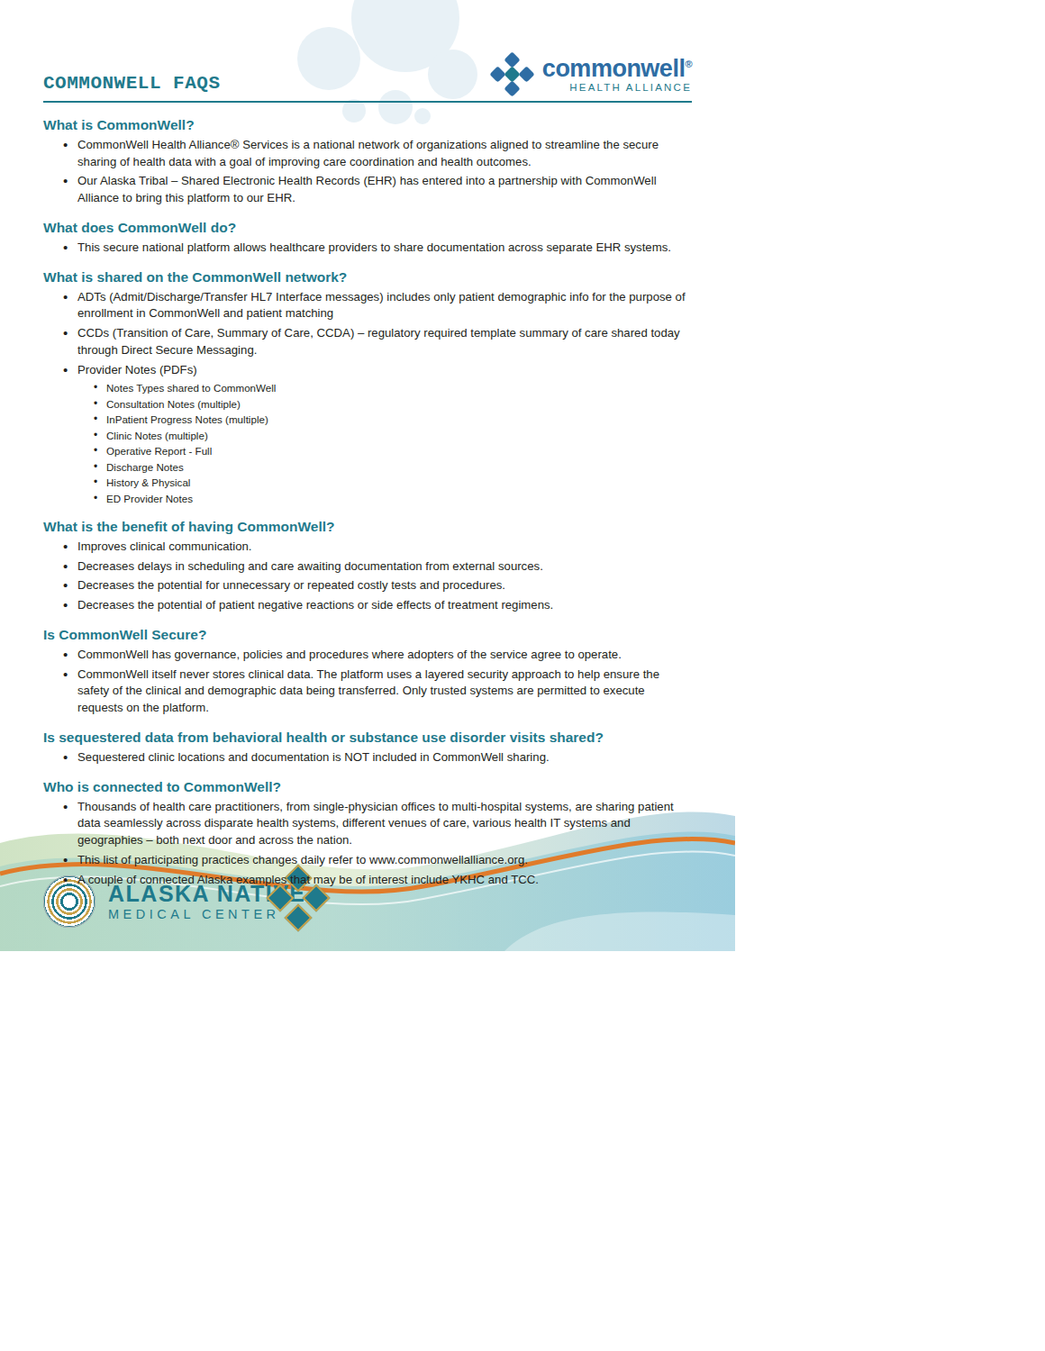CommonWell FAQs
commonwell®
HEALTH ALLIANCE
What is CommonWell?
CommonWell Health Alliance® Services is a national network of organizations aligned to streamline the secure sharing of health data with a goal of improving care coordination and health outcomes.
Our Alaska Tribal – Shared Electronic Health Records (EHR) has entered into a partnership with CommonWell Alliance to bring this platform to our EHR.
What does CommonWell do?
This secure national platform allows healthcare providers to share documentation across separate EHR systems.
What is shared on the CommonWell network?
ADTs (Admit/Discharge/Transfer HL7 Interface messages) includes only patient demographic info for the purpose of enrollment in CommonWell and patient matching
CCDs (Transition of Care, Summary of Care, CCDA) – regulatory required template summary of care shared today through Direct Secure Messaging.
Provider Notes (PDFs)
Notes Types shared to CommonWell
Consultation Notes (multiple)
InPatient Progress Notes (multiple)
Clinic Notes (multiple)
Operative Report - Full
Discharge Notes
History & Physical
ED Provider Notes
What is the benefit of having CommonWell?
Improves clinical communication.
Decreases delays in scheduling and care awaiting documentation from external sources.
Decreases the potential for unnecessary or repeated costly tests and procedures.
Decreases the potential of patient negative reactions or side effects of treatment regimens.
Is CommonWell Secure?
CommonWell has governance, policies and procedures where adopters of the service agree to operate.
CommonWell itself never stores clinical data. The platform uses a layered security approach to help ensure the safety of the clinical and demographic data being transferred. Only trusted systems are permitted to execute requests on the platform.
Is sequestered data from behavioral health or substance use disorder visits shared?
Sequestered clinic locations and documentation is NOT included in CommonWell sharing.
Who is connected to CommonWell?
Thousands of health care practitioners, from single-physician offices to multi-hospital systems, are sharing patient data seamlessly across disparate health systems, different venues of care, various health IT systems and geographies – both next door and across the nation.
This list of participating practices changes daily refer to www.commonwellalliance.org.
A couple of connected Alaska examples that may be of interest include YKHC and TCC.
ALASKA NATIVE
MEDICAL CENTER